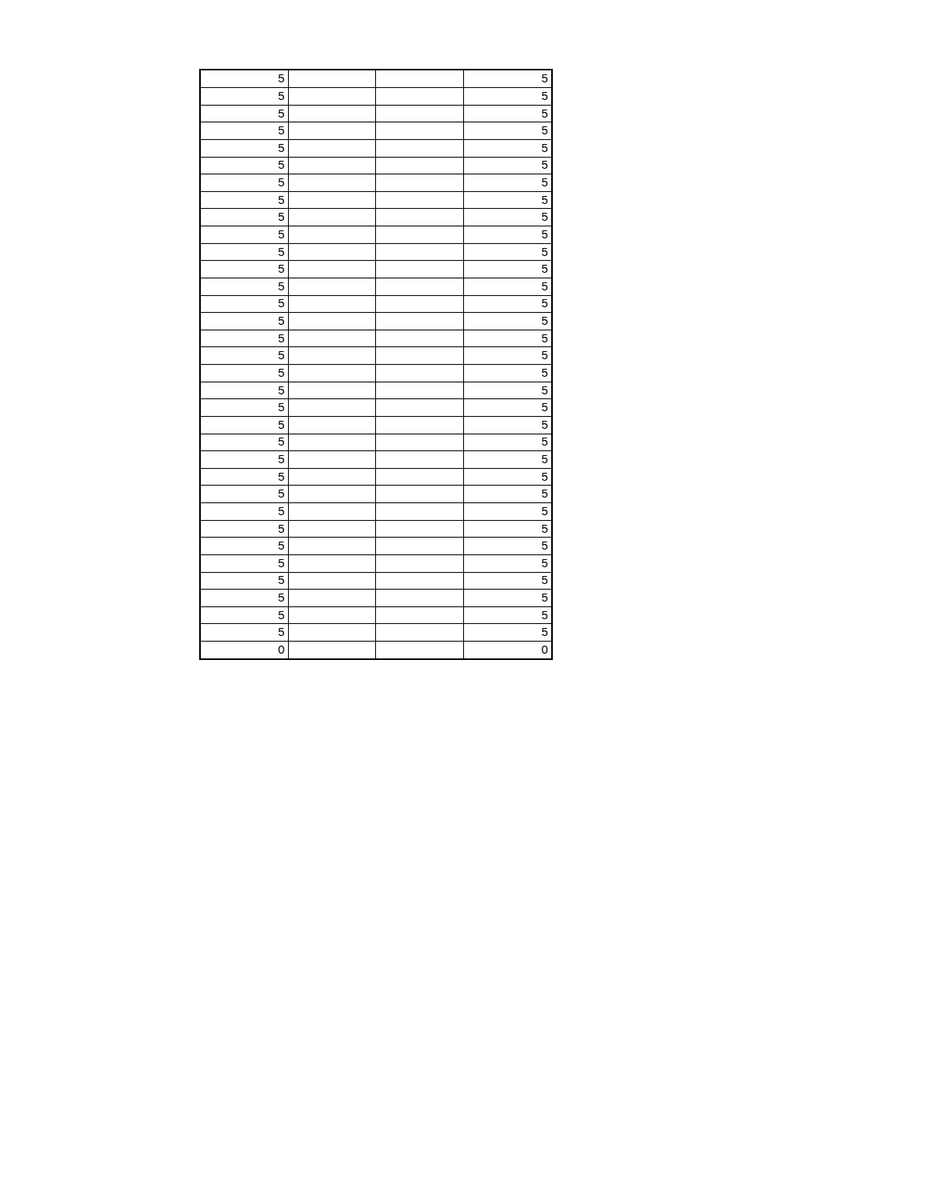| 5 | | | 5 |
| 5 | | | 5 |
| 5 | | | 5 |
| 5 | | | 5 |
| 5 | | | 5 |
| 5 | | | 5 |
| 5 | | | 5 |
| 5 | | | 5 |
| 5 | | | 5 |
| 5 | | | 5 |
| 5 | | | 5 |
| 5 | | | 5 |
| 5 | | | 5 |
| 5 | | | 5 |
| 5 | | | 5 |
| 5 | | | 5 |
| 5 | | | 5 |
| 5 | | | 5 |
| 5 | | | 5 |
| 5 | | | 5 |
| 5 | | | 5 |
| 5 | | | 5 |
| 5 | | | 5 |
| 5 | | | 5 |
| 5 | | | 5 |
| 5 | | | 5 |
| 5 | | | 5 |
| 5 | | | 5 |
| 5 | | | 5 |
| 5 | | | 5 |
| 5 | | | 5 |
| 5 | | | 5 |
| 5 | | | 5 |
| 0 | | | 0 |